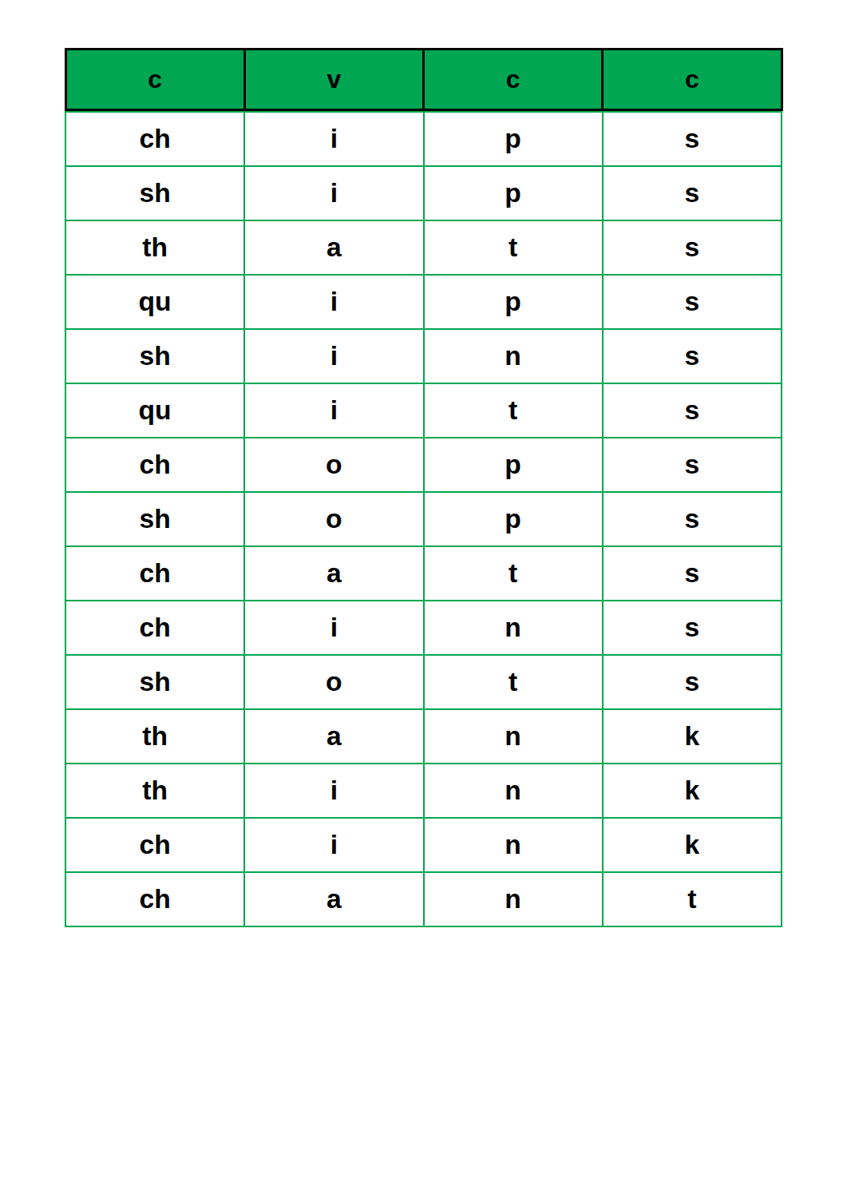Consonant-vowel-consonant-consonant word building table
| c | v | c | c |
| --- | --- | --- | --- |
| ch | i | p | s |
| sh | i | p | s |
| th | a | t | s |
| qu | i | p | s |
| sh | i | n | s |
| qu | i | t | s |
| ch | o | p | s |
| sh | o | p | s |
| ch | a | t | s |
| ch | i | n | s |
| sh | o | t | s |
| th | a | n | k |
| th | i | n | k |
| ch | i | n | k |
| ch | a | n | t |